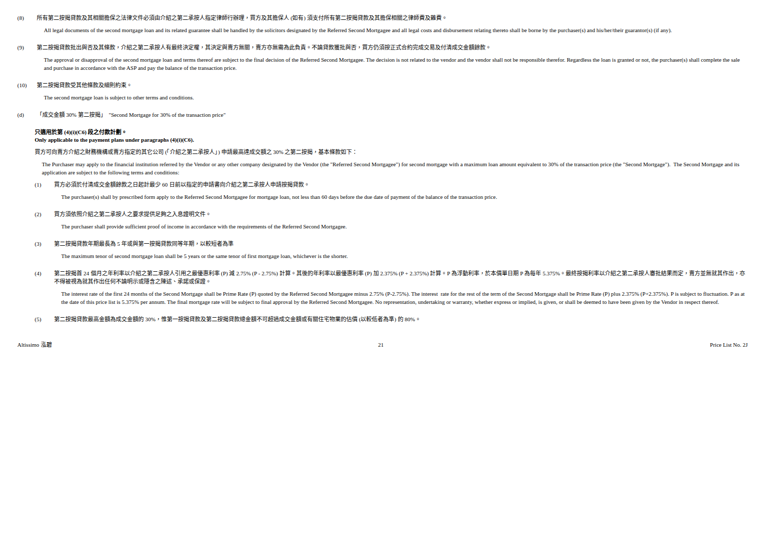(8)
所有第二按揭貸款及其相關擔保之法律文件必須由介紹之第二承按人指定律師行辦理，買方及其擔保人 (如有) 須支付所有第二按揭貸款及其擔保相關之律師費及雜費。
All legal documents of the second mortgage loan and its related guarantee shall be handled by the solicitors designated by the Referred Second Mortgagee and all legal costs and disbursement relating thereto shall be borne by the purchaser(s) and his/her/their guarantor(s) (if any).
(9)
第二按揭貸款批出與否及其條款，介紹之第二承按人有最終決定權，其決定與賣方無關，賣方亦無需為此負責。不論貸款獲批與否，買方仍須按正式合約完成交易及付清成交金額餘款。
The approval or disapproval of the second mortgage loan and terms thereof are subject to the final decision of the Referred Second Mortgagee. The decision is not related to the vendor and the vendor shall not be responsible therefor. Regardless the loan is granted or not, the purchaser(s) shall complete the sale and purchase in accordance with the ASP and pay the balance of the transaction price.
(10)
第二按揭貸款受其他條款及細則約束。
The second mortgage loan is subject to other terms and conditions.
(d)
「成交金額 30% 第二按揭」 "Second Mortgage for 30% of the transaction price"
只適用於第 (4)(i)(C6) 段之付款計劃。
Only applicable to the payment plans under paragraphs (4)(i)(C6).
買方可向賣方介紹之財務機構或賣方指定的其它公司 (「介紹之第二承按人」) 申請最高達成交額之 30% 之第二按揭，基本條款如下：
The Purchaser may apply to the financial institution referred by the Vendor or any other company designated by the Vendor (the "Referred Second Mortgagee") for second mortgage with a maximum loan amount equivalent to 30% of the transaction price (the "Second Mortgage"). The Second Mortgage and its application are subject to the following terms and conditions:
(1)
買方必須於付清成交金額餘款之日起計最少 60 日前以指定的申請書向介紹之第二承按人申請按揭貸款。
The purchaser(s) shall by prescribed form apply to the Referred Second Mortgagee for mortgage loan, not less than 60 days before the due date of payment of the balance of the transaction price.
(2)
買方須依照介紹之第二承按人之要求提供足夠之入息證明文件。
The purchaser shall provide sufficient proof of income in accordance with the requirements of the Referred Second Mortgagee.
(3)
第二按揭貸款年期最長為 5 年或與第一按揭貸款同等年期，以較短者為準
The maximum tenor of second mortgage loan shall be 5 years or the same tenor of first mortgage loan, whichever is the shorter.
(4)
第二按揭首 24 個月之年利率以介紹之第二承按人引用之最優惠利率 (P) 減 2.75% (P - 2.75%) 計算。其後的年利率以最優惠利率 (P) 加 2.375% (P + 2.375%) 計算。P 為浮動利率，於本價單日期 P 為每年 5.375%。最終按揭利率以介紹之第二承按人審批結果而定，賣方並無就其作出，亦不得被視為就其作出任何不論明示或隱含之陳述、承諾或保證。
The interest rate of the first 24 months of the Second Mortgage shall be Prime Rate (P) quoted by the Referred Second Mortgagee minus 2.75% (P-2.75%). The interest rate for the rest of the term of the Second Mortgage shall be Prime Rate (P) plus 2.375% (P+2.375%). P is subject to fluctuation. P as at the date of this price list is 5.375% per annum. The final mortgage rate will be subject to final approval by the Referred Second Mortgagee. No representation, undertaking or warranty, whether express or implied, is given, or shall be deemed to have been given by the Vendor in respect thereof.
(5)
第二按揭貸款最高金額為成交金額的 30%，惟第一按揭貸款及第二按揭貸款總金額不可超過成交金額或有關住宅物業的估價 (以較低者為準) 的 80%。
Altissimo 泓碧
21
Price List No. 2J